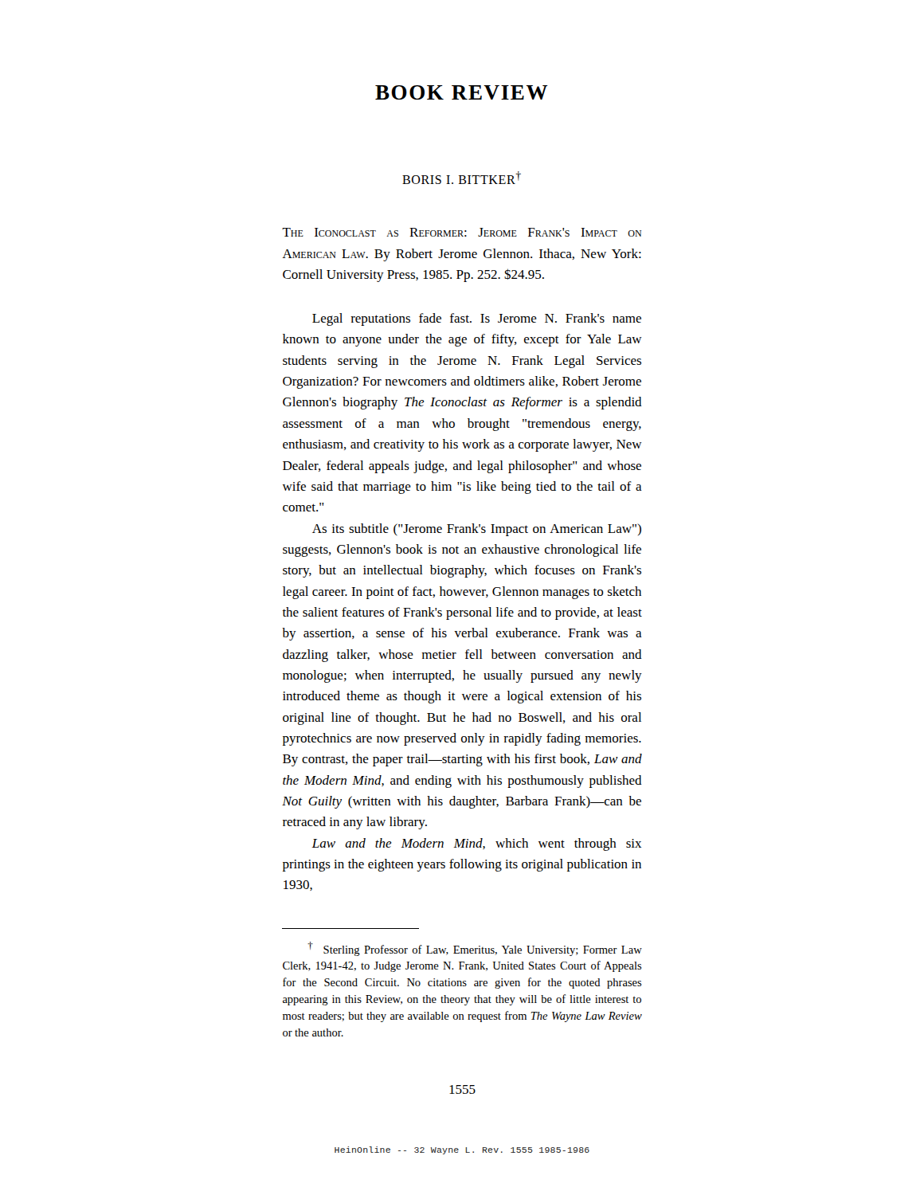BOOK REVIEW
BORIS I. BITTKER†
The Iconoclast as Reformer: Jerome Frank's Impact on American Law. By Robert Jerome Glennon. Ithaca, New York: Cornell University Press, 1985. Pp. 252. $24.95.
Legal reputations fade fast. Is Jerome N. Frank's name known to anyone under the age of fifty, except for Yale Law students serving in the Jerome N. Frank Legal Services Organization? For newcomers and oldtimers alike, Robert Jerome Glennon's biography The Iconoclast as Reformer is a splendid assessment of a man who brought "tremendous energy, enthusiasm, and creativity to his work as a corporate lawyer, New Dealer, federal appeals judge, and legal philosopher" and whose wife said that marriage to him "is like being tied to the tail of a comet."
As its subtitle ("Jerome Frank's Impact on American Law") suggests, Glennon's book is not an exhaustive chronological life story, but an intellectual biography, which focuses on Frank's legal career. In point of fact, however, Glennon manages to sketch the salient features of Frank's personal life and to provide, at least by assertion, a sense of his verbal exuberance. Frank was a dazzling talker, whose metier fell between conversation and monologue; when interrupted, he usually pursued any newly introduced theme as though it were a logical extension of his original line of thought. But he had no Boswell, and his oral pyrotechnics are now preserved only in rapidly fading memories. By contrast, the paper trail—starting with his first book, Law and the Modern Mind, and ending with his posthumously published Not Guilty (written with his daughter, Barbara Frank)—can be retraced in any law library.
Law and the Modern Mind, which went through six printings in the eighteen years following its original publication in 1930,
† Sterling Professor of Law, Emeritus, Yale University; Former Law Clerk, 1941-42, to Judge Jerome N. Frank, United States Court of Appeals for the Second Circuit. No citations are given for the quoted phrases appearing in this Review, on the theory that they will be of little interest to most readers; but they are available on request from The Wayne Law Review or the author.
1555
HeinOnline -- 32 Wayne L. Rev. 1555 1985-1986